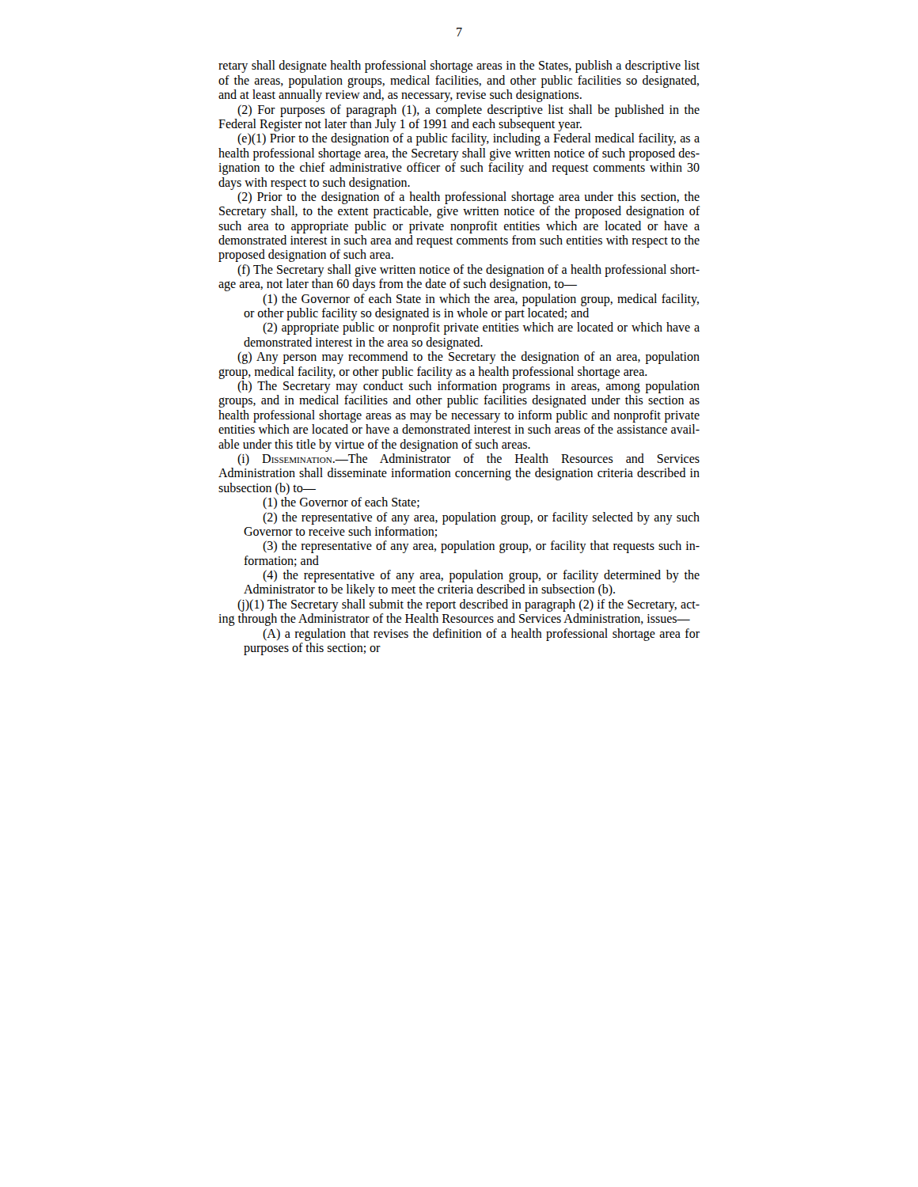7
retary shall designate health professional shortage areas in the States, publish a descriptive list of the areas, population groups, medical facilities, and other public facilities so designated, and at least annually review and, as necessary, revise such designations.
(2) For purposes of paragraph (1), a complete descriptive list shall be published in the Federal Register not later than July 1 of 1991 and each subsequent year.
(e)(1) Prior to the designation of a public facility, including a Federal medical facility, as a health professional shortage area, the Secretary shall give written notice of such proposed designation to the chief administrative officer of such facility and request comments within 30 days with respect to such designation.
(2) Prior to the designation of a health professional shortage area under this section, the Secretary shall, to the extent practicable, give written notice of the proposed designation of such area to appropriate public or private nonprofit entities which are located or have a demonstrated interest in such area and request comments from such entities with respect to the proposed designation of such area.
(f) The Secretary shall give written notice of the designation of a health professional shortage area, not later than 60 days from the date of such designation, to—
(1) the Governor of each State in which the area, population group, medical facility, or other public facility so designated is in whole or part located; and
(2) appropriate public or nonprofit private entities which are located or which have a demonstrated interest in the area so designated.
(g) Any person may recommend to the Secretary the designation of an area, population group, medical facility, or other public facility as a health professional shortage area.
(h) The Secretary may conduct such information programs in areas, among population groups, and in medical facilities and other public facilities designated under this section as health professional shortage areas as may be necessary to inform public and nonprofit private entities which are located or have a demonstrated interest in such areas of the assistance available under this title by virtue of the designation of such areas.
(i) Dissemination.—The Administrator of the Health Resources and Services Administration shall disseminate information concerning the designation criteria described in subsection (b) to—
(1) the Governor of each State;
(2) the representative of any area, population group, or facility selected by any such Governor to receive such information;
(3) the representative of any area, population group, or facility that requests such information; and
(4) the representative of any area, population group, or facility determined by the Administrator to be likely to meet the criteria described in subsection (b).
(j)(1) The Secretary shall submit the report described in paragraph (2) if the Secretary, acting through the Administrator of the Health Resources and Services Administration, issues—
(A) a regulation that revises the definition of a health professional shortage area for purposes of this section; or